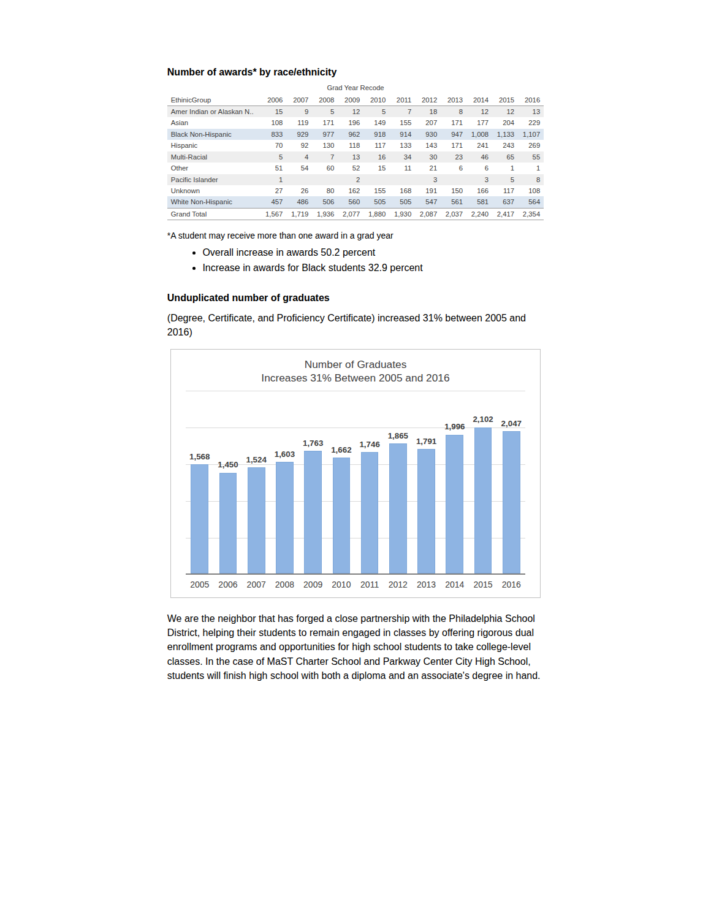Number of awards* by race/ethnicity
Grad Year Recode
| EthinicGroup | 2006 | 2007 | 2008 | 2009 | 2010 | 2011 | 2012 | 2013 | 2014 | 2015 | 2016 |
| --- | --- | --- | --- | --- | --- | --- | --- | --- | --- | --- | --- |
| Amer Indian or Alaskan N.. | 15 | 9 | 5 | 12 | 5 | 7 | 18 | 8 | 12 | 12 | 13 |
| Asian | 108 | 119 | 171 | 196 | 149 | 155 | 207 | 171 | 177 | 204 | 229 |
| Black Non-Hispanic | 833 | 929 | 977 | 962 | 918 | 914 | 930 | 947 | 1,008 | 1,133 | 1,107 |
| Hispanic | 70 | 92 | 130 | 118 | 117 | 133 | 143 | 171 | 241 | 243 | 269 |
| Multi-Racial | 5 | 4 | 7 | 13 | 16 | 34 | 30 | 23 | 46 | 65 | 55 |
| Other | 51 | 54 | 60 | 52 | 15 | 11 | 21 | 6 | 6 | 1 | 1 |
| Pacific Islander | 1 | | | 2 | | | 3 | | 3 | 5 | 8 |
| Unknown | 27 | 26 | 80 | 162 | 155 | 168 | 191 | 150 | 166 | 117 | 108 |
| White Non-Hispanic | 457 | 486 | 506 | 560 | 505 | 505 | 547 | 561 | 581 | 637 | 564 |
| Grand Total | 1,567 | 1,719 | 1,936 | 2,077 | 1,880 | 1,930 | 2,087 | 2,037 | 2,240 | 2,417 | 2,354 |
*A student may receive more than one award in a grad year
Overall increase in awards 50.2 percent
Increase in awards for Black students 32.9 percent
Unduplicated number of graduates
(Degree, Certificate, and Proficiency Certificate) increased 31% between 2005 and 2016)
Number of Graduates
Increases 31% Between 2005 and 2016
1,568
1,450
1,524
1,603
1,763
1,662
1,746
1,865
1,791
1,996
2,102
2,047
200520062007200820092010 201120122013201420152016
We are the neighbor that has forged a close partnership with the Philadelphia School District, helping their students to remain engaged in classes by offering rigorous dual enrollment programs and opportunities for high school students to take college-level classes. In the case of MaST Charter School and Parkway Center City High School, students will finish high school with both a diploma and an associate's degree in hand.